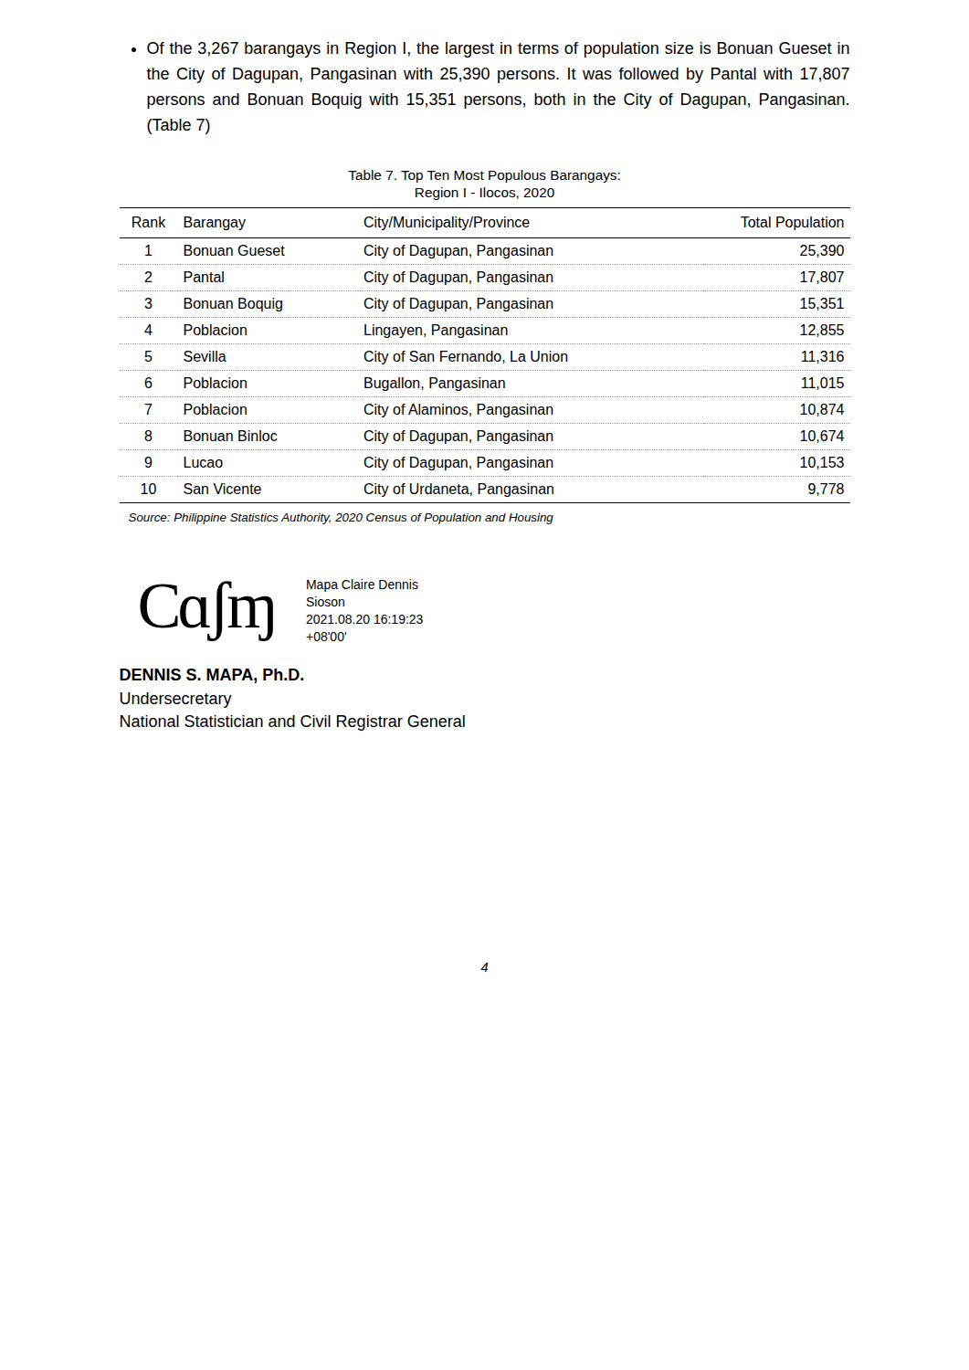Of the 3,267 barangays in Region I, the largest in terms of population size is Bonuan Gueset in the City of Dagupan, Pangasinan with 25,390 persons. It was followed by Pantal with 17,807 persons and Bonuan Boquig with 15,351 persons, both in the City of Dagupan, Pangasinan. (Table 7)
Table 7. Top Ten Most Populous Barangays:
Region I - Ilocos, 2020
| Rank | Barangay | City/Municipality/Province | Total Population |
| --- | --- | --- | --- |
| 1 | Bonuan Gueset | City of Dagupan, Pangasinan | 25,390 |
| 2 | Pantal | City of Dagupan, Pangasinan | 17,807 |
| 3 | Bonuan Boquig | City of Dagupan, Pangasinan | 15,351 |
| 4 | Poblacion | Lingayen, Pangasinan | 12,855 |
| 5 | Sevilla | City of San Fernando, La Union | 11,316 |
| 6 | Poblacion | Bugallon, Pangasinan | 11,015 |
| 7 | Poblacion | City of Alaminos, Pangasinan | 10,874 |
| 8 | Bonuan Binloc | City of Dagupan, Pangasinan | 10,674 |
| 9 | Lucao | City of Dagupan, Pangasinan | 10,153 |
| 10 | San Vicente | City of Urdaneta, Pangasinan | 9,778 |
Source: Philippine Statistics Authority, 2020 Census of Population and Housing
Cɑʃɱ
Mapa Claire Dennis
Sioson
2021.08.20 16:19:23
+08'00'
DENNIS S. MAPA, Ph.D.
Undersecretary
National Statistician and Civil Registrar General
4